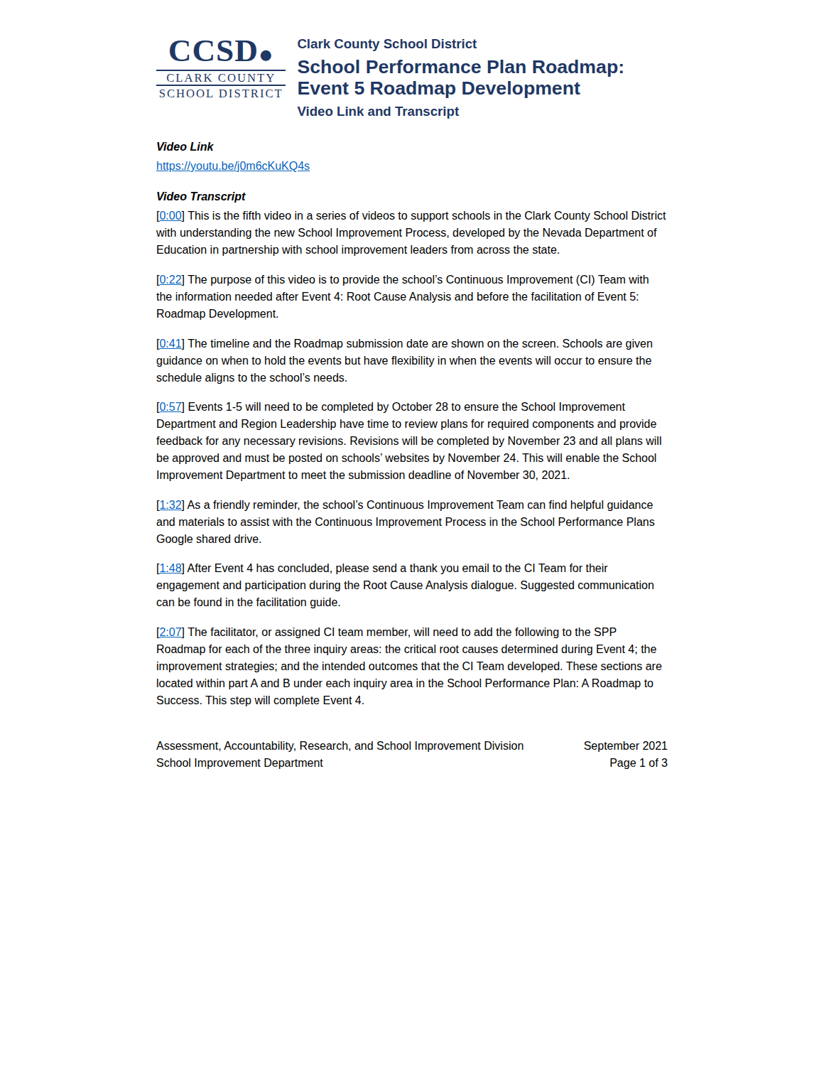CCSD● CLARK COUNTY SCHOOL DISTRICT
Clark County School District
School Performance Plan Roadmap: Event 5 Roadmap Development
Video Link and Transcript
Video Link
https://youtu.be/j0m6cKuKQ4s
Video Transcript
[0:00] This is the fifth video in a series of videos to support schools in the Clark County School District with understanding the new School Improvement Process, developed by the Nevada Department of Education in partnership with school improvement leaders from across the state.
[0:22] The purpose of this video is to provide the school’s Continuous Improvement (CI) Team with the information needed after Event 4: Root Cause Analysis and before the facilitation of Event 5: Roadmap Development.
[0:41] The timeline and the Roadmap submission date are shown on the screen. Schools are given guidance on when to hold the events but have flexibility in when the events will occur to ensure the schedule aligns to the school’s needs.
[0:57] Events 1-5 will need to be completed by October 28 to ensure the School Improvement Department and Region Leadership have time to review plans for required components and provide feedback for any necessary revisions. Revisions will be completed by November 23 and all plans will be approved and must be posted on schools’ websites by November 24. This will enable the School Improvement Department to meet the submission deadline of November 30, 2021.
[1:32] As a friendly reminder, the school’s Continuous Improvement Team can find helpful guidance and materials to assist with the Continuous Improvement Process in the School Performance Plans Google shared drive.
[1:48] After Event 4 has concluded, please send a thank you email to the CI Team for their engagement and participation during the Root Cause Analysis dialogue. Suggested communication can be found in the facilitation guide.
[2:07] The facilitator, or assigned CI team member, will need to add the following to the SPP Roadmap for each of the three inquiry areas: the critical root causes determined during Event 4; the improvement strategies; and the intended outcomes that the CI Team developed. These sections are located within part A and B under each inquiry area in the School Performance Plan: A Roadmap to Success. This step will complete Event 4.
Assessment, Accountability, Research, and School Improvement Division School Improvement Department
September 2021 Page 1 of 3